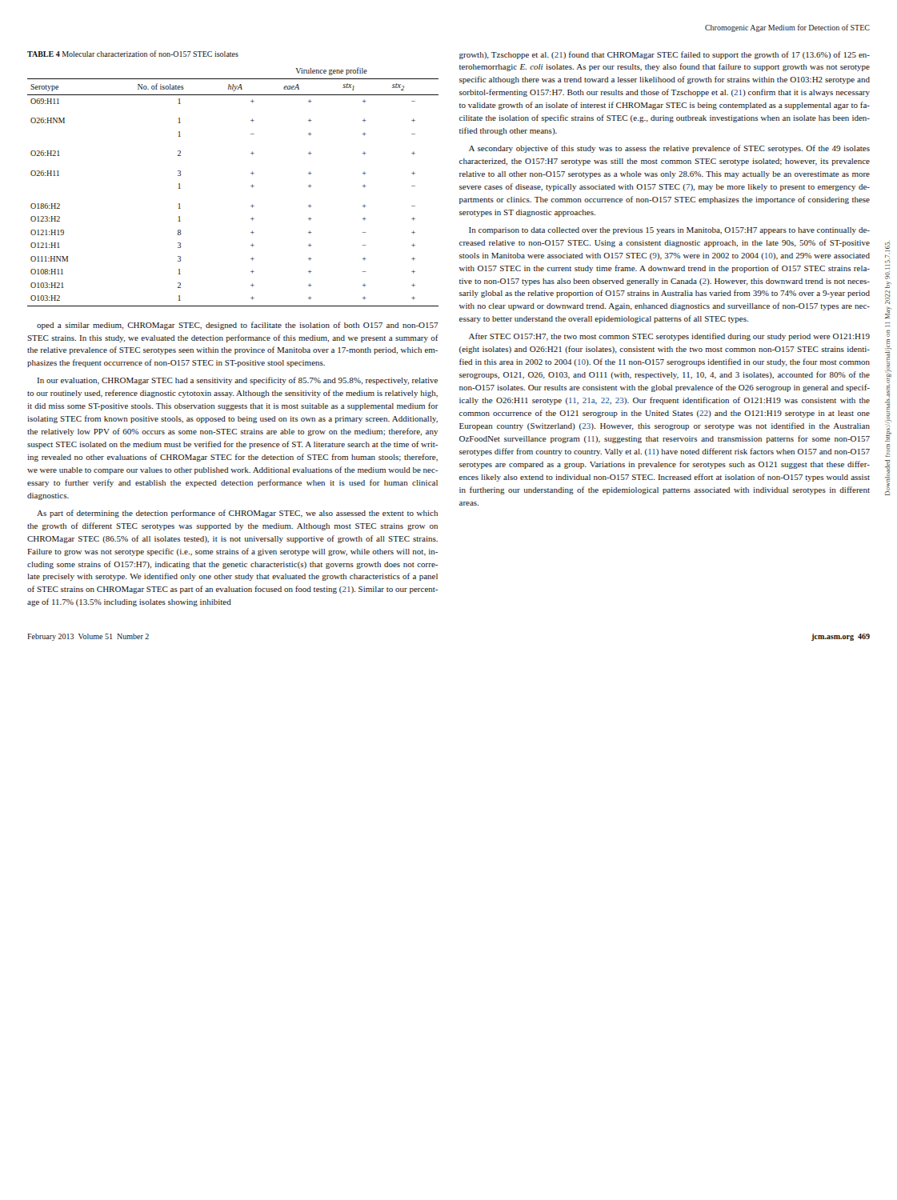Chromogenic Agar Medium for Detection of STEC
TABLE 4 Molecular characterization of non-O157 STEC isolates
| | | Virulence gene profile |
| --- | --- | --- |
| Serotype | No. of isolates | hlyA | eaeA | stx 1 | stx 2 |
| O69:H11 | 1 | + | + | + | − |
| O26:HNM | 1 | + | + | + | + |
| | 1 | − | + | + | − |
| O26:H21 | 2 | + | + | + | + |
| O26:H11 | 3 | + | + | + | + |
| | 1 | + | + | + | − |
| O186:H2 | 1 | + | + | + | − |
| O123:H2 | 1 | + | + | + | + |
| O121:H19 | 8 | + | + | − | + |
| O121:H1 | 3 | + | + | − | + |
| O111:HNM | 3 | + | + | + | + |
| O108:H11 | 1 | + | + | − | + |
| O103:H21 | 2 | + | + | + | + |
| O103:H2 | 1 | + | + | + | + |
oped a similar medium, CHROMagar STEC, designed to facilitate the isolation of both O157 and non-O157 STEC strains. In this study, we evaluated the detection performance of this medium, and we present a summary of the relative prevalence of STEC serotypes seen within the province of Manitoba over a 17-month period, which emphasizes the frequent occurrence of non-O157 STEC in ST-positive stool specimens.
In our evaluation, CHROMagar STEC had a sensitivity and specificity of 85.7% and 95.8%, respectively, relative to our routinely used, reference diagnostic cytotoxin assay. Although the sensitivity of the medium is relatively high, it did miss some ST-positive stools. This observation suggests that it is most suitable as a supplemental medium for isolating STEC from known positive stools, as opposed to being used on its own as a primary screen. Additionally, the relatively low PPV of 60% occurs as some non-STEC strains are able to grow on the medium; therefore, any suspect STEC isolated on the medium must be verified for the presence of ST. A literature search at the time of writing revealed no other evaluations of CHROMagar STEC for the detection of STEC from human stools; therefore, we were unable to compare our values to other published work. Additional evaluations of the medium would be necessary to further verify and establish the expected detection performance when it is used for human clinical diagnostics.
As part of determining the detection performance of CHROMagar STEC, we also assessed the extent to which the growth of different STEC serotypes was supported by the medium. Although most STEC strains grow on CHROMagar STEC (86.5% of all isolates tested), it is not universally supportive of growth of all STEC strains. Failure to grow was not serotype specific (i.e., some strains of a given serotype will grow, while others will not, including some strains of O157:H7), indicating that the genetic characteristic(s) that governs growth does not correlate precisely with serotype. We identified only one other study that evaluated the growth characteristics of a panel of STEC strains on CHROMagar STEC as part of an evaluation focused on food testing (21). Similar to our percentage of 11.7% (13.5% including isolates showing inhibited
growth), Tzschoppe et al. (21) found that CHROMagar STEC failed to support the growth of 17 (13.6%) of 125 enterohemorrhagic E. coli isolates. As per our results, they also found that failure to support growth was not serotype specific although there was a trend toward a lesser likelihood of growth for strains within the O103:H2 serotype and sorbitol-fermenting O157:H7. Both our results and those of Tzschoppe et al. (21) confirm that it is always necessary to validate growth of an isolate of interest if CHROMagar STEC is being contemplated as a supplemental agar to facilitate the isolation of specific strains of STEC (e.g., during outbreak investigations when an isolate has been identified through other means).
A secondary objective of this study was to assess the relative prevalence of STEC serotypes. Of the 49 isolates characterized, the O157:H7 serotype was still the most common STEC serotype isolated; however, its prevalence relative to all other non-O157 serotypes as a whole was only 28.6%. This may actually be an overestimate as more severe cases of disease, typically associated with O157 STEC (7), may be more likely to present to emergency departments or clinics. The common occurrence of non-O157 STEC emphasizes the importance of considering these serotypes in ST diagnostic approaches.
In comparison to data collected over the previous 15 years in Manitoba, O157:H7 appears to have continually decreased relative to non-O157 STEC. Using a consistent diagnostic approach, in the late 90s, 50% of ST-positive stools in Manitoba were associated with O157 STEC (9), 37% were in 2002 to 2004 (10), and 29% were associated with O157 STEC in the current study time frame. A downward trend in the proportion of O157 STEC strains relative to non-O157 types has also been observed generally in Canada (2). However, this downward trend is not necessarily global as the relative proportion of O157 strains in Australia has varied from 39% to 74% over a 9-year period with no clear upward or downward trend. Again, enhanced diagnostics and surveillance of non-O157 types are necessary to better understand the overall epidemiological patterns of all STEC types.
After STEC O157:H7, the two most common STEC serotypes identified during our study period were O121:H19 (eight isolates) and O26:H21 (four isolates), consistent with the two most common non-O157 STEC strains identified in this area in 2002 to 2004 (10). Of the 11 non-O157 serogroups identified in our study, the four most common serogroups, O121, O26, O103, and O111 (with, respectively, 11, 10, 4, and 3 isolates), accounted for 80% of the non-O157 isolates. Our results are consistent with the global prevalence of the O26 serogroup in general and specifically the O26:H11 serotype (11, 21a, 22, 23). Our frequent identification of O121:H19 was consistent with the common occurrence of the O121 serogroup in the United States (22) and the O121:H19 serotype in at least one European country (Switzerland) (23). However, this serogroup or serotype was not identified in the Australian OzFoodNet surveillance program (11), suggesting that reservoirs and transmission patterns for some non-O157 serotypes differ from country to country. Vally et al. (11) have noted different risk factors when O157 and non-O157 serotypes are compared as a group. Variations in prevalence for serotypes such as O121 suggest that these differences likely also extend to individual non-O157 STEC. Increased effort at isolation of non-O157 types would assist in furthering our understanding of the epidemiological patterns associated with individual serotypes in different areas.
February 2013 Volume 51 Number 2
jcm.asm.org 469
Downloaded from https://journals.asm.org/journal/jcm on 11 May 2022 by 90.115.7.165.